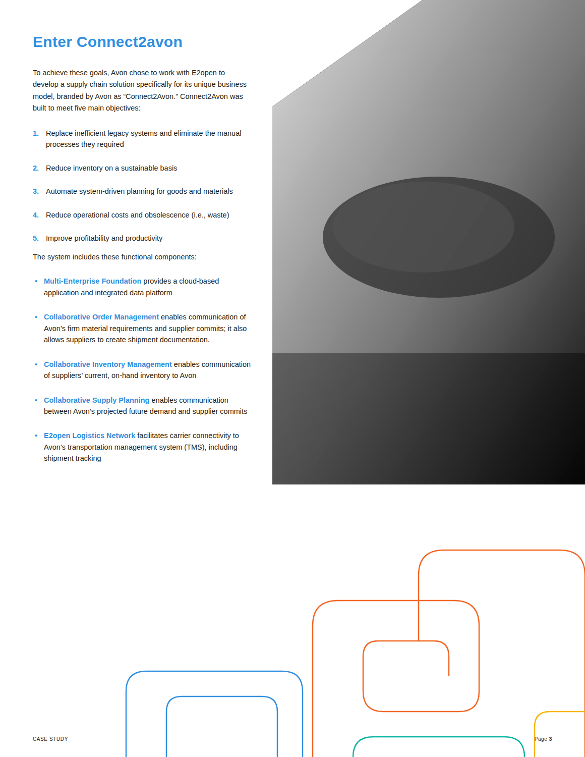Enter Connect2avon
To achieve these goals, Avon chose to work with E2open to develop a supply chain solution specifically for its unique business model, branded by Avon as “Connect2Avon.” Connect2Avon was built to meet five main objectives:
1. Replace inefficient legacy systems and eliminate the manual processes they required
2. Reduce inventory on a sustainable basis
3. Automate system-driven planning for goods and materials
4. Reduce operational costs and obsolescence (i.e., waste)
5. Improve profitability and productivity
The system includes these functional components:
Multi-Enterprise Foundation provides a cloud-based application and integrated data platform
Collaborative Order Management enables communication of Avon’s firm material requirements and supplier commits; it also allows suppliers to create shipment documentation.
Collaborative Inventory Management enables communication of suppliers’ current, on-hand inventory to Avon
Collaborative Supply Planning enables communication between Avon’s projected future demand and supplier commits
E2open Logistics Network facilitates carrier connectivity to Avon’s transportation management system (TMS), including shipment tracking
CASE STUDY Page 3